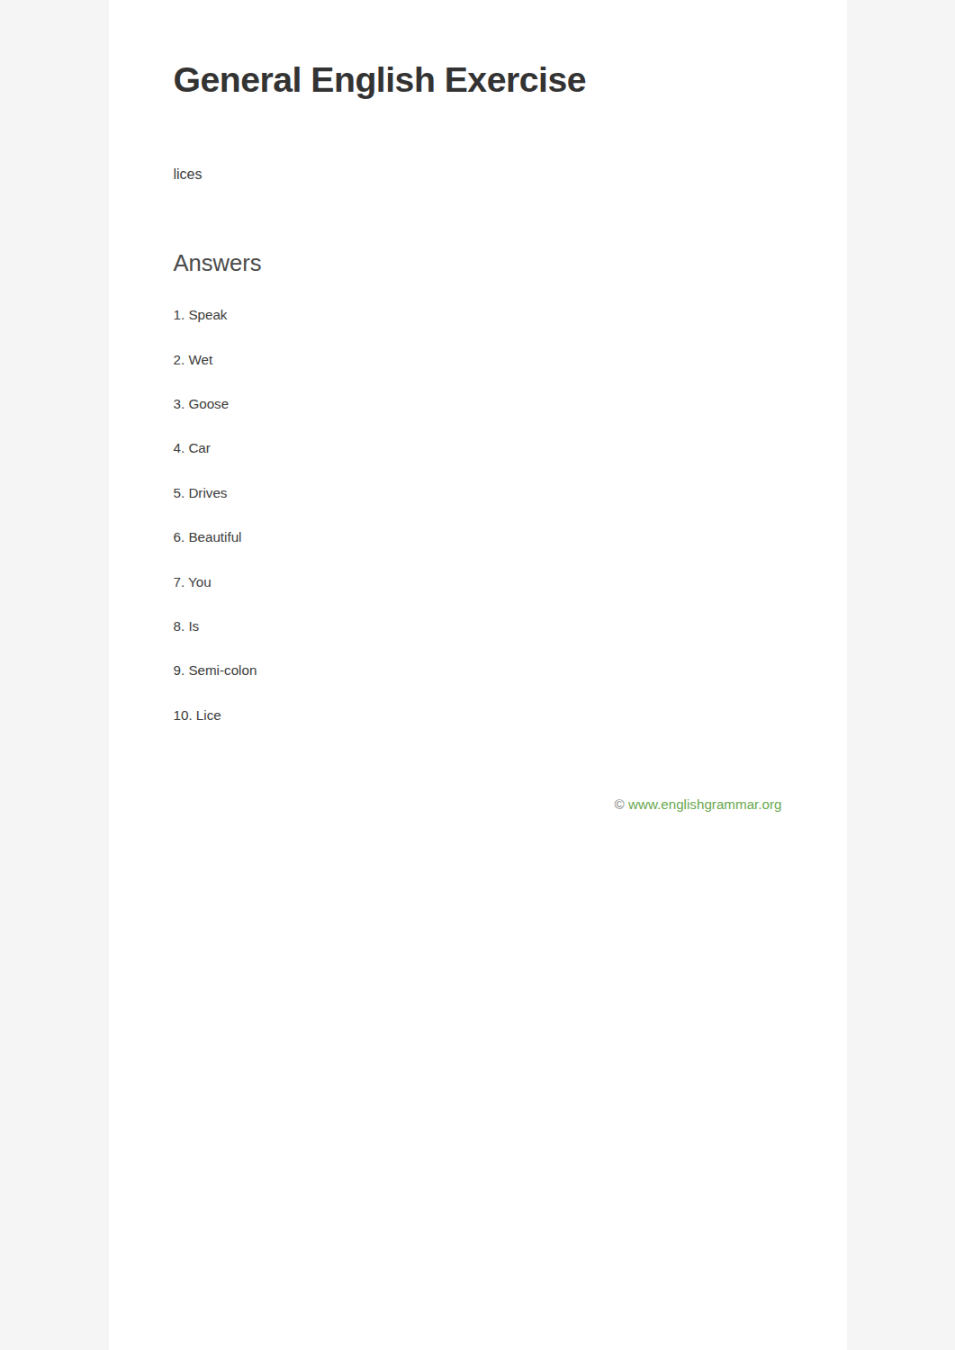General English Exercise
lices
Answers
1. Speak
2. Wet
3. Goose
4. Car
5. Drives
6. Beautiful
7. You
8. Is
9. Semi-colon
10. Lice
© www.englishgrammar.org